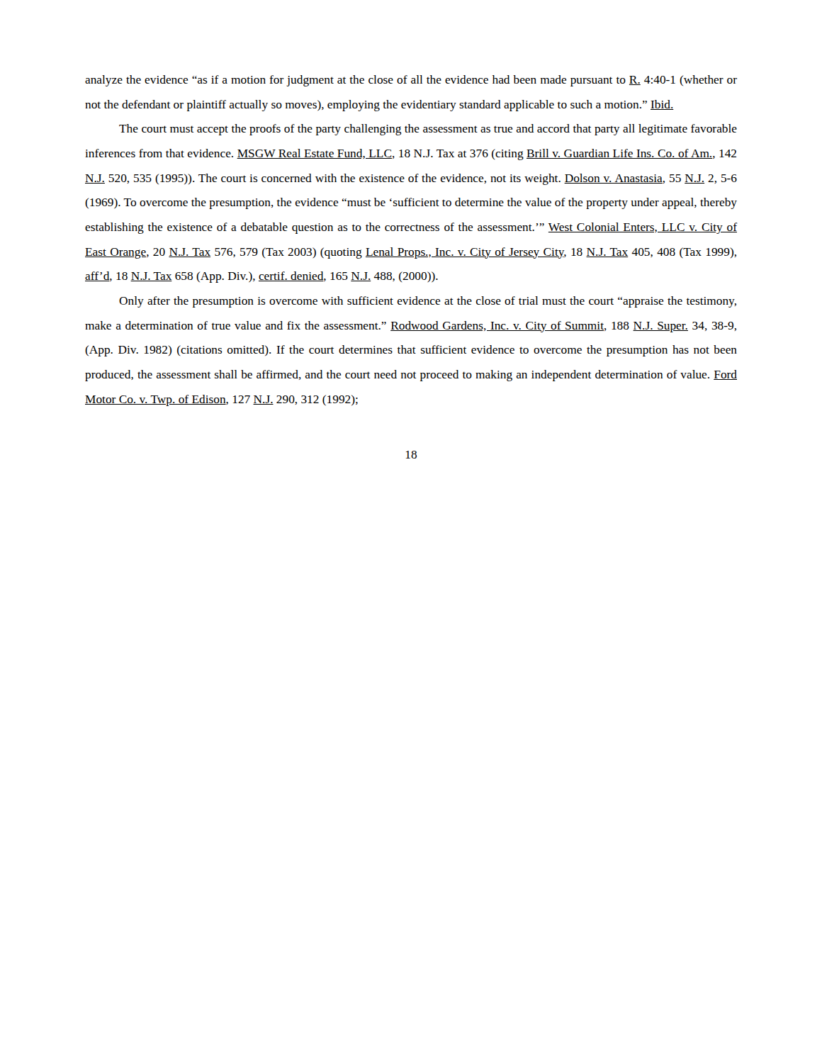analyze the evidence “as if a motion for judgment at the close of all the evidence had been made pursuant to R. 4:40-1 (whether or not the defendant or plaintiff actually so moves), employing the evidentiary standard applicable to such a motion.” Ibid.
The court must accept the proofs of the party challenging the assessment as true and accord that party all legitimate favorable inferences from that evidence. MSGW Real Estate Fund, LLC, 18 N.J. Tax at 376 (citing Brill v. Guardian Life Ins. Co. of Am., 142 N.J. 520, 535 (1995)). The court is concerned with the existence of the evidence, not its weight. Dolson v. Anastasia, 55 N.J. 2, 5-6 (1969). To overcome the presumption, the evidence “must be ‘sufficient to determine the value of the property under appeal, thereby establishing the existence of a debatable question as to the correctness of the assessment.’” West Colonial Enters, LLC v. City of East Orange, 20 N.J. Tax 576, 579 (Tax 2003) (quoting Lenal Props., Inc. v. City of Jersey City, 18 N.J. Tax 405, 408 (Tax 1999), aff’d, 18 N.J. Tax 658 (App. Div.), certif. denied, 165 N.J. 488, (2000)).
Only after the presumption is overcome with sufficient evidence at the close of trial must the court “appraise the testimony, make a determination of true value and fix the assessment.” Rodwood Gardens, Inc. v. City of Summit, 188 N.J. Super. 34, 38-9, (App. Div. 1982) (citations omitted). If the court determines that sufficient evidence to overcome the presumption has not been produced, the assessment shall be affirmed, and the court need not proceed to making an independent determination of value. Ford Motor Co. v. Twp. of Edison, 127 N.J. 290, 312 (1992);
18